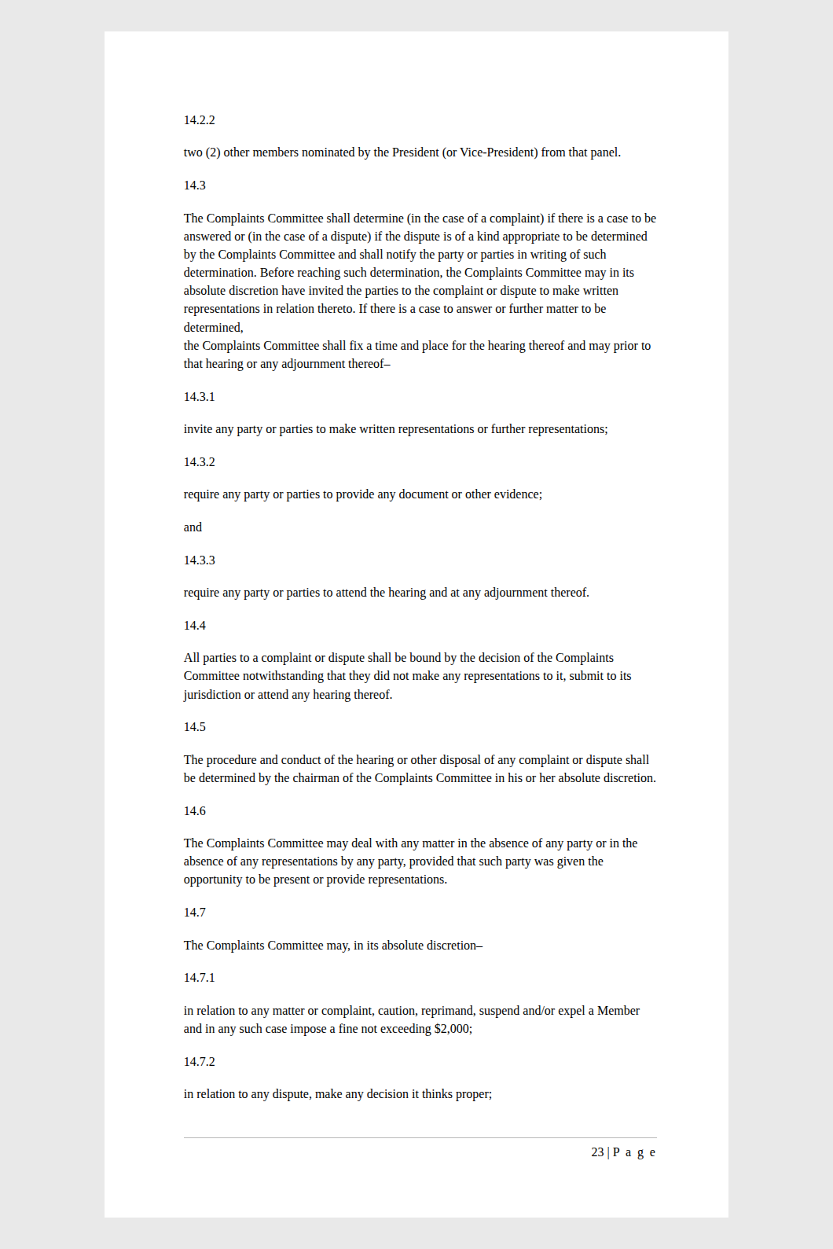14.2.2
two (2) other members nominated by the President (or Vice-President) from that panel.
14.3
The Complaints Committee shall determine (in the case of a complaint) if there is a case to be answered or (in the case of a dispute) if the dispute is of a kind appropriate to be determined by the Complaints Committee and shall notify the party or parties in writing of such determination. Before reaching such determination, the Complaints Committee may in its absolute discretion have invited the parties to the complaint or dispute to make written representations in relation thereto. If there is a case to answer or further matter to be determined,
the Complaints Committee shall fix a time and place for the hearing thereof and may prior to that hearing or any adjournment thereof–
14.3.1
invite any party or parties to make written representations or further representations;
14.3.2
require any party or parties to provide any document or other evidence;
and
14.3.3
require any party or parties to attend the hearing and at any adjournment thereof.
14.4
All parties to a complaint or dispute shall be bound by the decision of the Complaints Committee notwithstanding that they did not make any representations to it, submit to its jurisdiction or attend any hearing thereof.
14.5
The procedure and conduct of the hearing or other disposal of any complaint or dispute shall be determined by the chairman of the Complaints Committee in his or her absolute discretion.
14.6
The Complaints Committee may deal with any matter in the absence of any party or in the absence of any representations by any party, provided that such party was given the opportunity to be present or provide representations.
14.7
The Complaints Committee may, in its absolute discretion–
14.7.1
in relation to any matter or complaint, caution, reprimand, suspend and/or expel a Member and in any such case impose a fine not exceeding $2,000;
14.7.2
in relation to any dispute, make any decision it thinks proper;
23 | P a g e